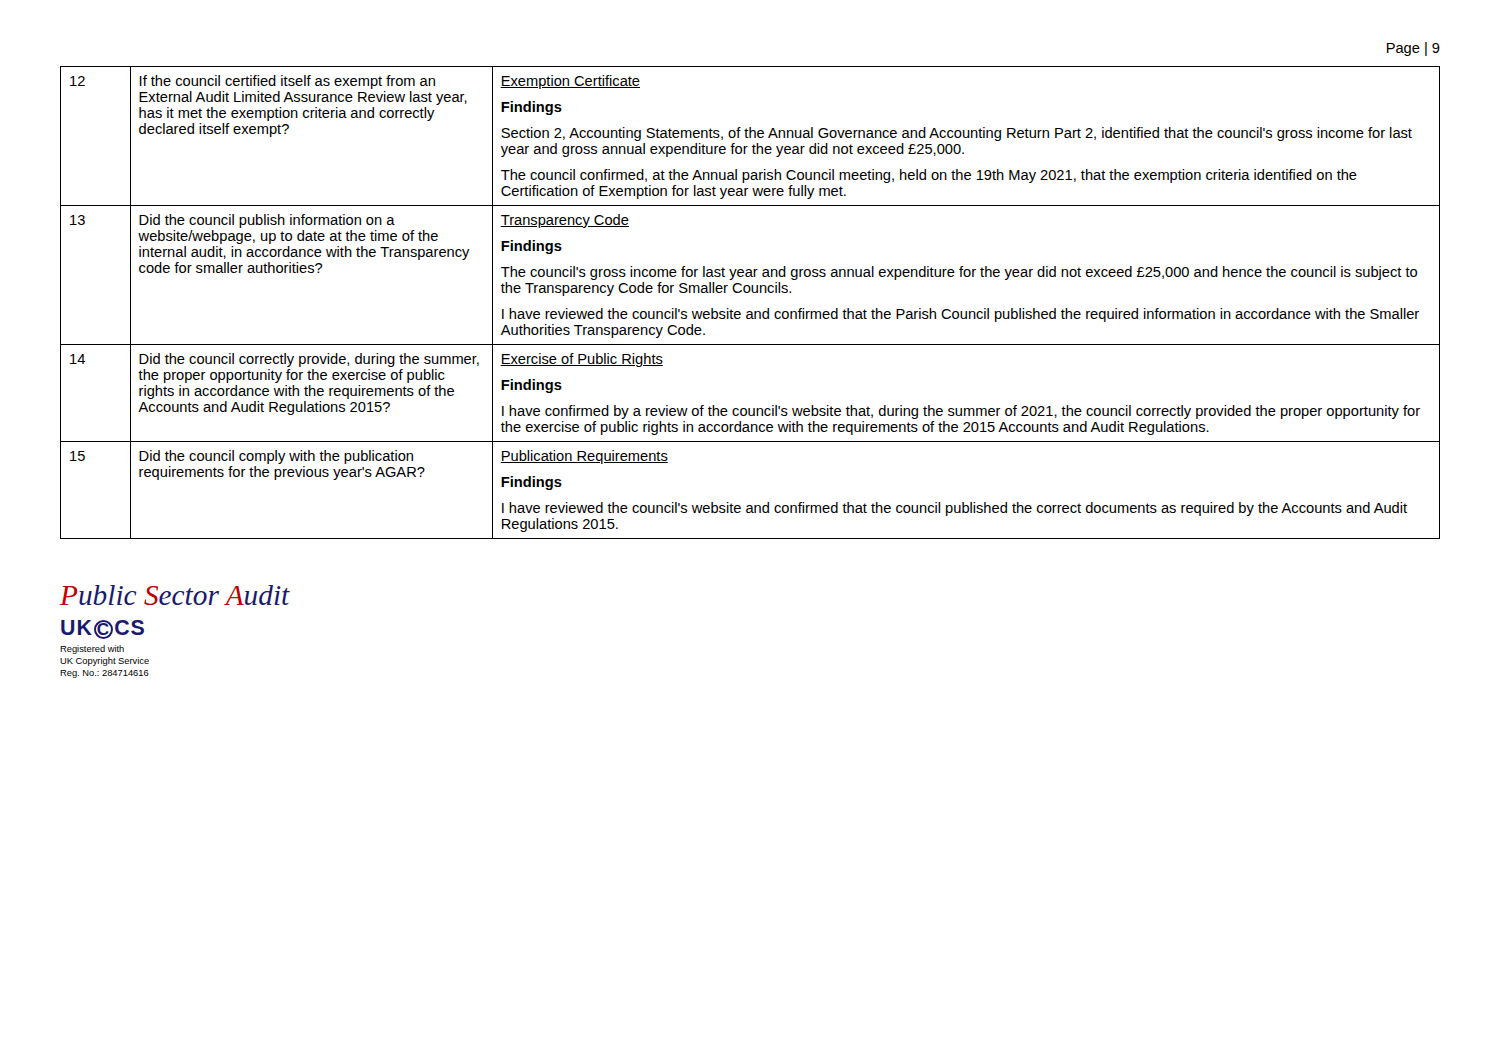Page | 9
| 12 | If the council certified itself as exempt from an External Audit Limited Assurance Review last year, has it met the exemption criteria and correctly declared itself exempt? | Exemption Certificate Findings Section 2, Accounting Statements, of the Annual Governance and Accounting Return Part 2, identified that the council's gross income for last year and gross annual expenditure for the year did not exceed £25,000. The council confirmed, at the Annual parish Council meeting, held on the 19th May 2021, that the exemption criteria identified on the Certification of Exemption for last year were fully met. |
| 13 | Did the council publish information on a website/webpage, up to date at the time of the internal audit, in accordance with the Transparency code for smaller authorities? | Transparency Code Findings The council's gross income for last year and gross annual expenditure for the year did not exceed £25,000 and hence the council is subject to the Transparency Code for Smaller Councils. I have reviewed the council's website and confirmed that the Parish Council published the required information in accordance with the Smaller Authorities Transparency Code. |
| 14 | Did the council correctly provide, during the summer, the proper opportunity for the exercise of public rights in accordance with the requirements of the Accounts and Audit Regulations 2015? | Exercise of Public Rights Findings I have confirmed by a review of the council's website that, during the summer of 2021, the council correctly provided the proper opportunity for the exercise of public rights in accordance with the requirements of the 2015 Accounts and Audit Regulations. |
| 15 | Did the council comply with the publication requirements for the previous year's AGAR? | Publication Requirements Findings I have reviewed the council's website and confirmed that the council published the correct documents as required by the Accounts and Audit Regulations 2015. |
Public Sector Audit
UKCCS
Registered with
UK Copyright Service
Reg. No.: 284714616